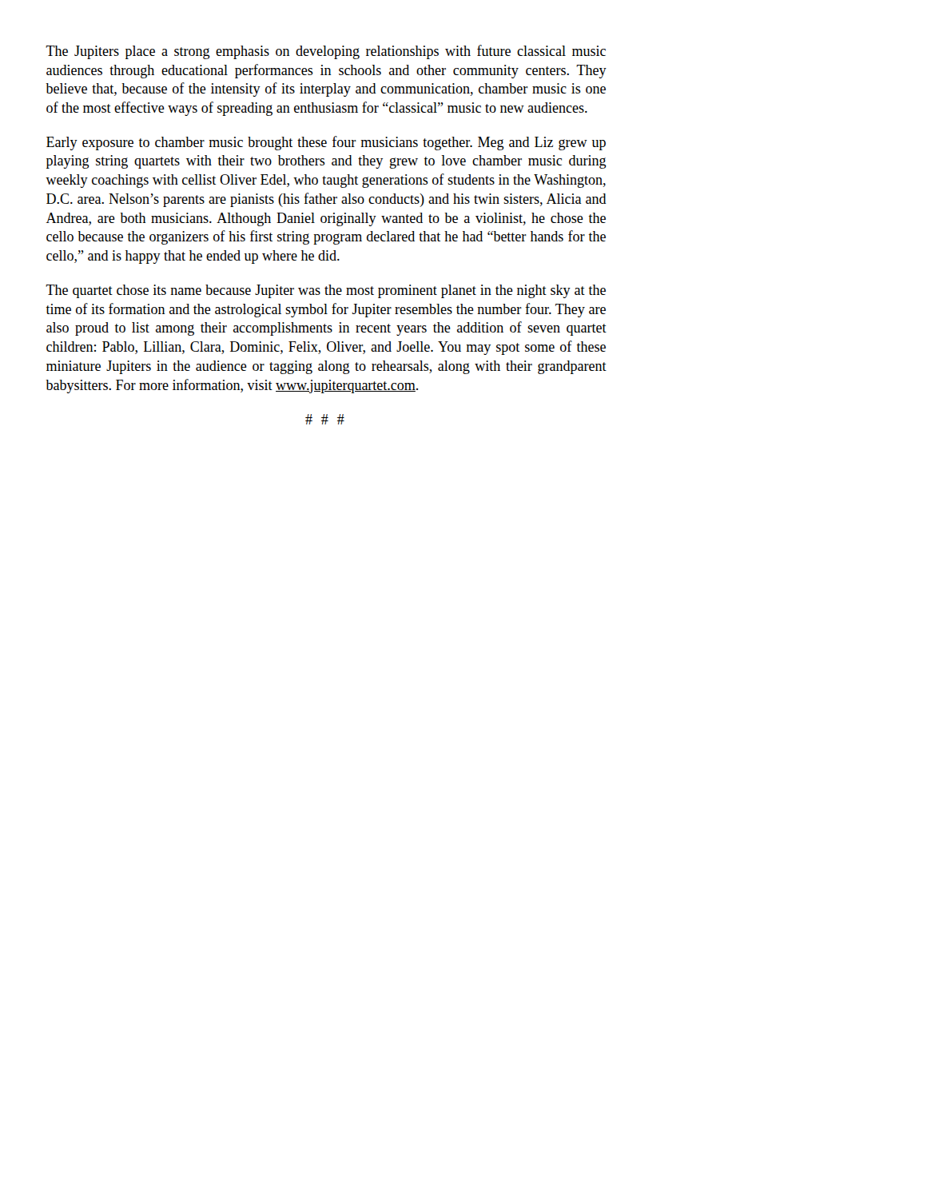The Jupiters place a strong emphasis on developing relationships with future classical music audiences through educational performances in schools and other community centers. They believe that, because of the intensity of its interplay and communication, chamber music is one of the most effective ways of spreading an enthusiasm for “classical” music to new audiences.
Early exposure to chamber music brought these four musicians together. Meg and Liz grew up playing string quartets with their two brothers and they grew to love chamber music during weekly coachings with cellist Oliver Edel, who taught generations of students in the Washington, D.C. area. Nelson’s parents are pianists (his father also conducts) and his twin sisters, Alicia and Andrea, are both musicians. Although Daniel originally wanted to be a violinist, he chose the cello because the organizers of his first string program declared that he had “better hands for the cello,” and is happy that he ended up where he did.
The quartet chose its name because Jupiter was the most prominent planet in the night sky at the time of its formation and the astrological symbol for Jupiter resembles the number four. They are also proud to list among their accomplishments in recent years the addition of seven quartet children: Pablo, Lillian, Clara, Dominic, Felix, Oliver, and Joelle. You may spot some of these miniature Jupiters in the audience or tagging along to rehearsals, along with their grandparent babysitters. For more information, visit www.jupiterquartet.com.
# # #